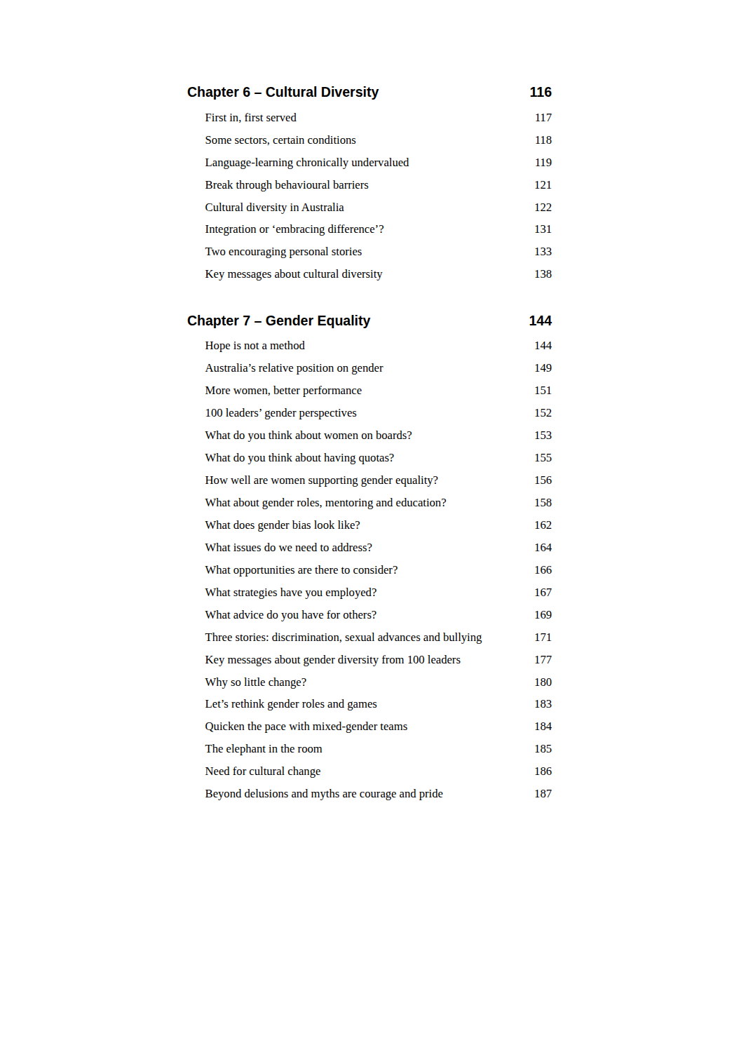Chapter 6 – Cultural Diversity 116
First in, first served 117
Some sectors, certain conditions 118
Language-learning chronically undervalued 119
Break through behavioural barriers 121
Cultural diversity in Australia 122
Integration or ‘embracing difference’?131
Two encouraging personal stories 133
Key messages about cultural diversity 138
Chapter 7 – Gender Equality 144
Hope is not a method 144
Australia’s relative position on gender 149
More women, better performance 151
100 leaders’ gender perspectives 152
What do you think about women on boards?153
What do you think about having quotas?155
How well are women supporting gender equality?156
What about gender roles, mentoring and education?158
What does gender bias look like?162
What issues do we need to address?164
What opportunities are there to consider?166
What strategies have you employed?167
What advice do you have for others?169
Three stories: discrimination, sexual advances and bullying 171
Key messages about gender diversity from 100 leaders 177
Why so little change?180
Let’s rethink gender roles and games 183
Quicken the pace with mixed-gender teams 184
The elephant in the room 185
Need for cultural change 186
Beyond delusions and myths are courage and pride 187